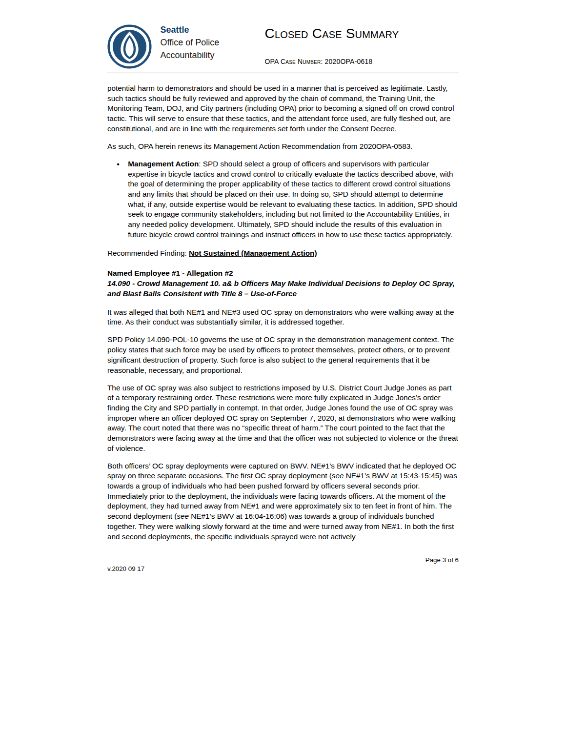Seattle
Office of Police
Accountability
Closed Case Summary
OPA Case Number: 2020OPA-0618
potential harm to demonstrators and should be used in a manner that is perceived as legitimate. Lastly, such tactics should be fully reviewed and approved by the chain of command, the Training Unit, the Monitoring Team, DOJ, and City partners (including OPA) prior to becoming a signed off on crowd control tactic. This will serve to ensure that these tactics, and the attendant force used, are fully fleshed out, are constitutional, and are in line with the requirements set forth under the Consent Decree.
As such, OPA herein renews its Management Action Recommendation from 2020OPA-0583.
Management Action: SPD should select a group of officers and supervisors with particular expertise in bicycle tactics and crowd control to critically evaluate the tactics described above, with the goal of determining the proper applicability of these tactics to different crowd control situations and any limits that should be placed on their use. In doing so, SPD should attempt to determine what, if any, outside expertise would be relevant to evaluating these tactics. In addition, SPD should seek to engage community stakeholders, including but not limited to the Accountability Entities, in any needed policy development. Ultimately, SPD should include the results of this evaluation in future bicycle crowd control trainings and instruct officers in how to use these tactics appropriately.
Recommended Finding: Not Sustained (Management Action)
Named Employee #1 - Allegation #2
14.090 - Crowd Management 10. a& b Officers May Make Individual Decisions to Deploy OC Spray, and Blast Balls Consistent with Title 8 – Use-of-Force
It was alleged that both NE#1 and NE#3 used OC spray on demonstrators who were walking away at the time. As their conduct was substantially similar, it is addressed together.
SPD Policy 14.090-POL-10 governs the use of OC spray in the demonstration management context. The policy states that such force may be used by officers to protect themselves, protect others, or to prevent significant destruction of property. Such force is also subject to the general requirements that it be reasonable, necessary, and proportional.
The use of OC spray was also subject to restrictions imposed by U.S. District Court Judge Jones as part of a temporary restraining order. These restrictions were more fully explicated in Judge Jones’s order finding the City and SPD partially in contempt. In that order, Judge Jones found the use of OC spray was improper where an officer deployed OC spray on September 7, 2020, at demonstrators who were walking away. The court noted that there was no “specific threat of harm.” The court pointed to the fact that the demonstrators were facing away at the time and that the officer was not subjected to violence or the threat of violence.
Both officers’ OC spray deployments were captured on BWV. NE#1’s BWV indicated that he deployed OC spray on three separate occasions. The first OC spray deployment (see NE#1’s BWV at 15:43-15:45) was towards a group of individuals who had been pushed forward by officers several seconds prior. Immediately prior to the deployment, the individuals were facing towards officers. At the moment of the deployment, they had turned away from NE#1 and were approximately six to ten feet in front of him. The second deployment (see NE#1’s BWV at 16:04-16:06) was towards a group of individuals bunched together. They were walking slowly forward at the time and were turned away from NE#1. In both the first and second deployments, the specific individuals sprayed were not actively
Page 3 of 6
v.2020 09 17